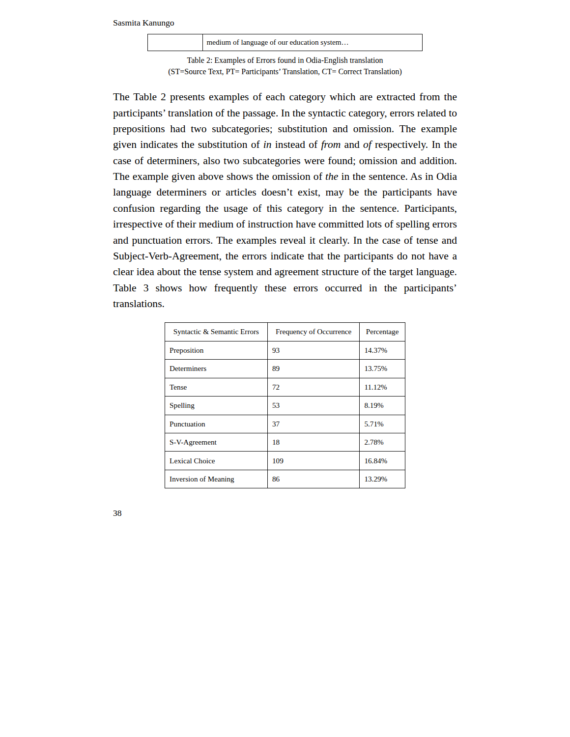Sasmita Kanungo
| | medium of language of our education system… |
Table 2: Examples of Errors found in Odia-English translation
(ST=Source Text, PT= Participants’ Translation, CT= Correct Translation)
The Table 2 presents examples of each category which are extracted from the participants’ translation of the passage. In the syntactic category, errors related to prepositions had two subcategories; substitution and omission. The example given indicates the substitution of in instead of from and of respectively. In the case of determiners, also two subcategories were found; omission and addition. The example given above shows the omission of the in the sentence. As in Odia language determiners or articles doesn’t exist, may be the participants have confusion regarding the usage of this category in the sentence. Participants, irrespective of their medium of instruction have committed lots of spelling errors and punctuation errors. The examples reveal it clearly. In the case of tense and Subject-Verb-Agreement, the errors indicate that the participants do not have a clear idea about the tense system and agreement structure of the target language. Table 3 shows how frequently these errors occurred in the participants’ translations.
| Syntactic & Semantic Errors | Frequency of Occurrence | Percentage |
| --- | --- | --- |
| Preposition | 93 | 14.37% |
| Determiners | 89 | 13.75% |
| Tense | 72 | 11.12% |
| Spelling | 53 | 8.19% |
| Punctuation | 37 | 5.71% |
| S-V-Agreement | 18 | 2.78% |
| Lexical Choice | 109 | 16.84% |
| Inversion of Meaning | 86 | 13.29% |
38